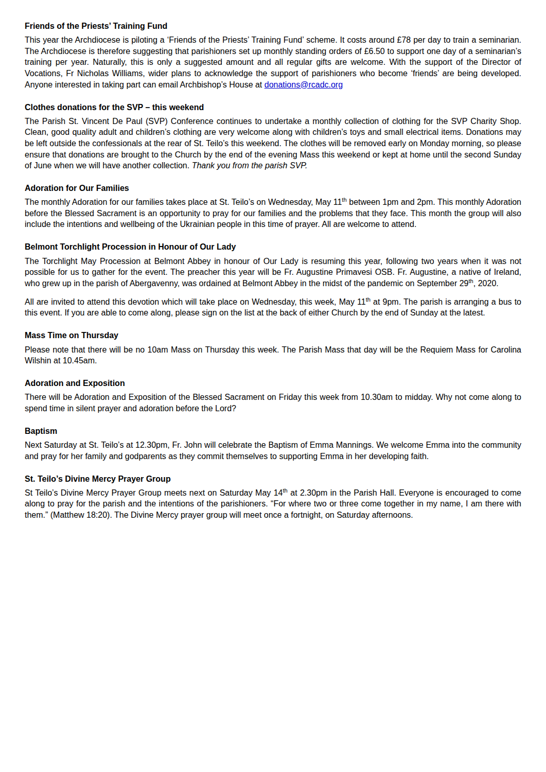Friends of the Priests’ Training Fund
This year the Archdiocese is piloting a ‘Friends of the Priests’ Training Fund’ scheme. It costs around £78 per day to train a seminarian. The Archdiocese is therefore suggesting that parishioners set up monthly standing orders of £6.50 to support one day of a seminarian’s training per year. Naturally, this is only a suggested amount and all regular gifts are welcome. With the support of the Director of Vocations, Fr Nicholas Williams, wider plans to acknowledge the support of parishioners who become ‘friends’ are being developed. Anyone interested in taking part can email Archbishop’s House at donations@rcadc.org
Clothes donations for the SVP – this weekend
The Parish St. Vincent De Paul (SVP) Conference continues to undertake a monthly collection of clothing for the SVP Charity Shop. Clean, good quality adult and children’s clothing are very welcome along with children’s toys and small electrical items. Donations may be left outside the confessionals at the rear of St. Teilo’s this weekend. The clothes will be removed early on Monday morning, so please ensure that donations are brought to the Church by the end of the evening Mass this weekend or kept at home until the second Sunday of June when we will have another collection. Thank you from the parish SVP.
Adoration for Our Families
The monthly Adoration for our families takes place at St. Teilo’s on Wednesday, May 11th between 1pm and 2pm. This monthly Adoration before the Blessed Sacrament is an opportunity to pray for our families and the problems that they face. This month the group will also include the intentions and wellbeing of the Ukrainian people in this time of prayer. All are welcome to attend.
Belmont Torchlight Procession in Honour of Our Lady
The Torchlight May Procession at Belmont Abbey in honour of Our Lady is resuming this year, following two years when it was not possible for us to gather for the event. The preacher this year will be Fr. Augustine Primavesi OSB. Fr. Augustine, a native of Ireland, who grew up in the parish of Abergavenny, was ordained at Belmont Abbey in the midst of the pandemic on September 29th, 2020.
All are invited to attend this devotion which will take place on Wednesday, this week, May 11th at 9pm. The parish is arranging a bus to this event. If you are able to come along, please sign on the list at the back of either Church by the end of Sunday at the latest.
Mass Time on Thursday
Please note that there will be no 10am Mass on Thursday this week. The Parish Mass that day will be the Requiem Mass for Carolina Wilshin at 10.45am.
Adoration and Exposition
There will be Adoration and Exposition of the Blessed Sacrament on Friday this week from 10.30am to midday. Why not come along to spend time in silent prayer and adoration before the Lord?
Baptism
Next Saturday at St. Teilo’s at 12.30pm, Fr. John will celebrate the Baptism of Emma Mannings. We welcome Emma into the community and pray for her family and godparents as they commit themselves to supporting Emma in her developing faith.
St. Teilo’s Divine Mercy Prayer Group
St Teilo’s Divine Mercy Prayer Group meets next on Saturday May 14th at 2.30pm in the Parish Hall. Everyone is encouraged to come along to pray for the parish and the intentions of the parishioners. “For where two or three come together in my name, I am there with them.” (Matthew 18:20). The Divine Mercy prayer group will meet once a fortnight, on Saturday afternoons.